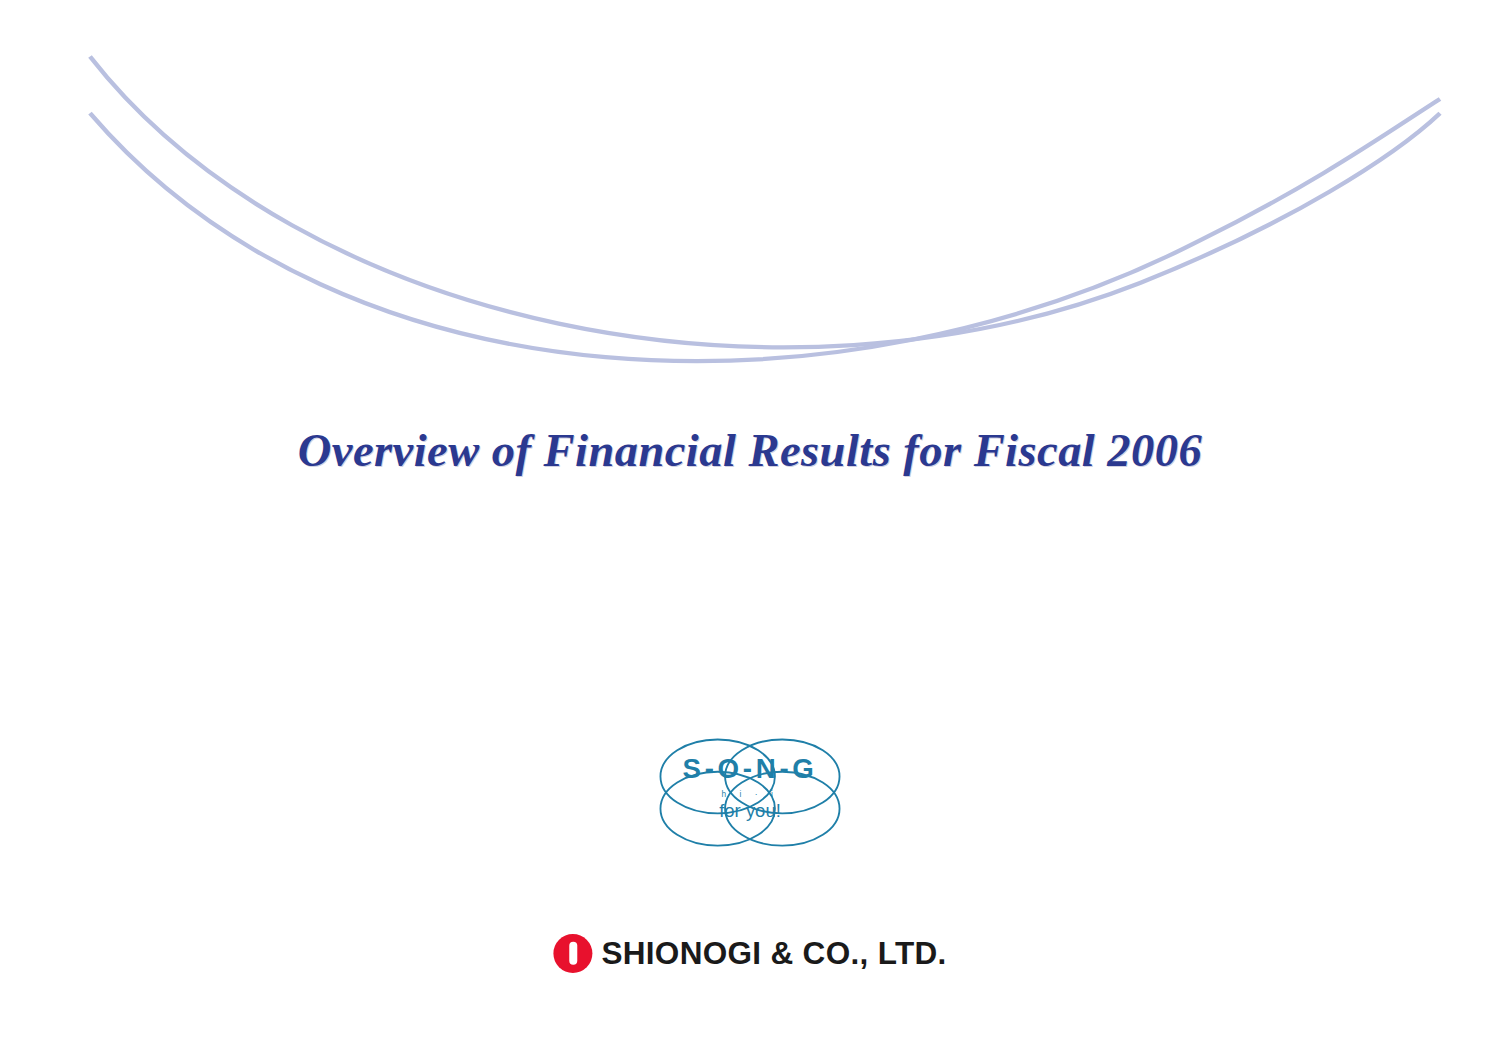Overview of Financial Results for Fiscal 2006
S-O-N-G h i · i for you!
SHIONOGI & CO., LTD.